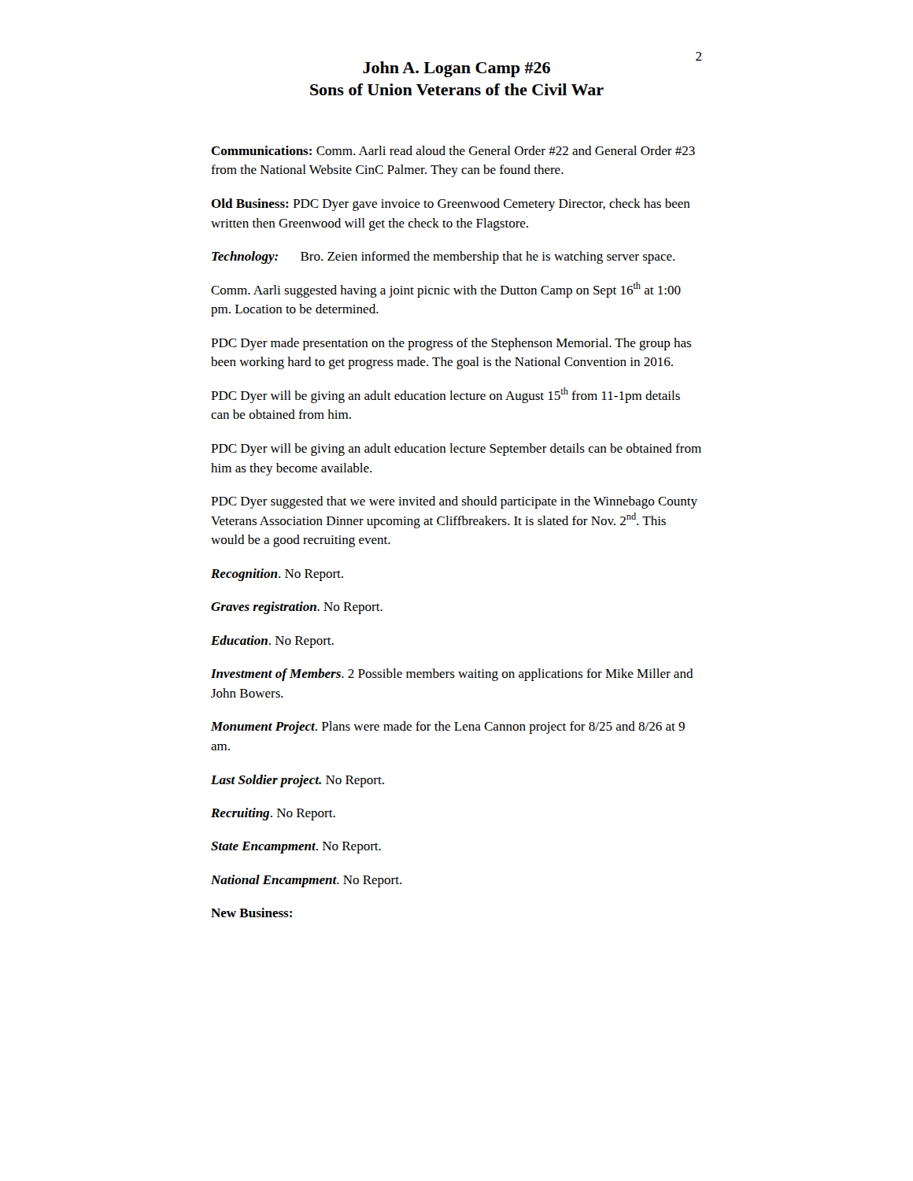2
John A. Logan Camp #26 Sons of Union Veterans of the Civil War
Communications: Comm. Aarli read aloud the General Order #22 and General Order #23 from the National Website CinC Palmer. They can be found there.
Old Business: PDC Dyer gave invoice to Greenwood Cemetery Director, check has been written then Greenwood will get the check to the Flagstore.
Technology: Bro. Zeien informed the membership that he is watching server space.
Comm. Aarli suggested having a joint picnic with the Dutton Camp on Sept 16th at 1:00 pm. Location to be determined.
PDC Dyer made presentation on the progress of the Stephenson Memorial. The group has been working hard to get progress made. The goal is the National Convention in 2016.
PDC Dyer will be giving an adult education lecture on August 15th from 11-1pm details can be obtained from him.
PDC Dyer will be giving an adult education lecture September details can be obtained from him as they become available.
PDC Dyer suggested that we were invited and should participate in the Winnebago County Veterans Association Dinner upcoming at Cliffbreakers. It is slated for Nov. 2nd. This would be a good recruiting event.
Recognition. No Report.
Graves registration. No Report.
Education. No Report.
Investment of Members. 2 Possible members waiting on applications for Mike Miller and John Bowers.
Monument Project. Plans were made for the Lena Cannon project for 8/25 and 8/26 at 9 am.
Last Soldier project. No Report.
Recruiting. No Report.
State Encampment. No Report.
National Encampment. No Report.
New Business: